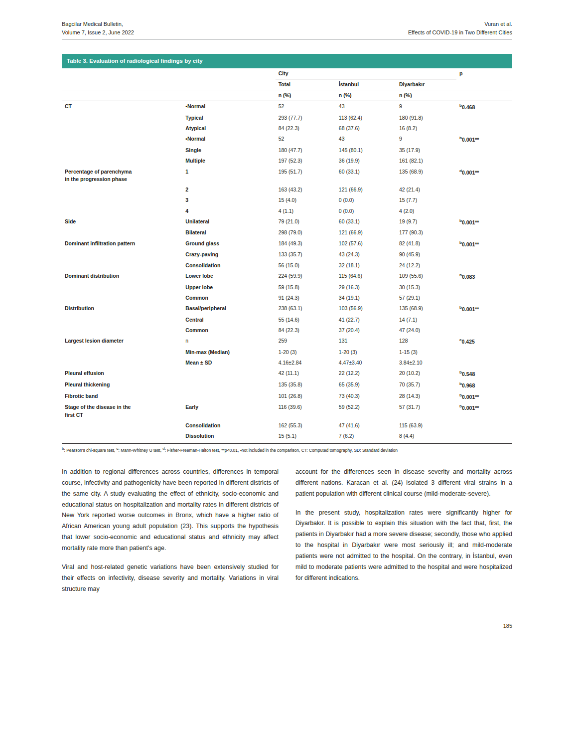Bagcilar Medical Bulletin,
Volume 7, Issue 2, June 2022
Vuran et al.
Effects of COVID-19 in Two Different Cities
Table 3. Evaluation of radiological findings by city
| | | City | p |
| --- | --- | --- | --- |
| | | Total | İstanbul | Diyarbakır | |
| | | n (%) | n (%) | n (%) | |
| CT | ▪Normal | 52 | 43 | 9 | b 0.468 |
| | Typical | 293 (77.7) | 113 (62.4) | 180 (91.8) | |
| | Atypical | 84 (22.3) | 68 (37.6) | 16 (8.2) | |
| | ▪Normal | 52 | 43 | 9 | b 0.001** |
| | Single | 180 (47.7) | 145 (80.1) | 35 (17.9) | |
| | Multiple | 197 (52.3) | 36 (19.9) | 161 (82.1) | |
| Percentage of parenchyma in the progression phase | 1 | 195 (51.7) | 60 (33.1) | 135 (68.9) | d 0.001** |
| | 2 | 163 (43.2) | 121 (66.9) | 42 (21.4) | |
| | 3 | 15 (4.0) | 0 (0.0) | 15 (7.7) | |
| | 4 | 4 (1.1) | 0 (0.0) | 4 (2.0) | |
| Side | Unilateral | 79 (21.0) | 60 (33.1) | 19 (9.7) | b 0.001** |
| | Bilateral | 298 (79.0) | 121 (66.9) | 177 (90.3) | |
| Dominant infiltration pattern | Ground glass | 184 (49.3) | 102 (57.6) | 82 (41.8) | b 0.001** |
| | Crazy-paving | 133 (35.7) | 43 (24.3) | 90 (45.9) | |
| | Consolidation | 56 (15.0) | 32 (18.1) | 24 (12.2) | |
| Dominant distribution | Lower lobe | 224 (59.9) | 115 (64.6) | 109 (55.6) | b 0.083 |
| | Upper lobe | 59 (15.8) | 29 (16.3) | 30 (15.3) | |
| | Common | 91 (24.3) | 34 (19.1) | 57 (29.1) | |
| Distribution | Basal/peripheral | 238 (63.1) | 103 (56.9) | 135 (68.9) | b 0.001** |
| | Central | 55 (14.6) | 41 (22.7) | 14 (7.1) | |
| | Common | 84 (22.3) | 37 (20.4) | 47 (24.0) | |
| Largest lesion diameter | n | 259 | 131 | 128 | c 0.425 |
| | Min-max (Median) | 1-20 (3) | 1-20 (3) | 1-15 (3) | |
| | Mean ± SD | 4.16±2.84 | 4.47±3.40 | 3.84±2.10 | |
| Pleural effusion | | 42 (11.1) | 22 (12.2) | 20 (10.2) | b 0.548 |
| Pleural thickening | | 135 (35.8) | 65 (35.9) | 70 (35.7) | b 0.968 |
| Fibrotic band | | 101 (26.8) | 73 (40.3) | 28 (14.3) | b 0.001** |
| Stage of the disease in the first CT | Early | 116 (39.6) | 59 (52.2) | 57 (31.7) | b 0.001** |
| | Consolidation | 162 (55.3) | 47 (41.6) | 115 (63.9) | |
| | Dissolution | 15 (5.1) | 7 (6.2) | 8 (4.4) | |
b: Pearson's chi-square test, c: Mann-Whitney U test, d: Fisher-Freeman-Halton test, **p<0.01, ▪not included in the comparison, CT: Computed tomography, SD: Standard deviation
In addition to regional differences across countries, differences in temporal course, infectivity and pathogenicity have been reported in different districts of the same city. A study evaluating the effect of ethnicity, socio-economic and educational status on hospitalization and mortality rates in different districts of New York reported worse outcomes in Bronx, which have a higher ratio of African American young adult population (23). This supports the hypothesis that lower socio-economic and educational status and ethnicity may affect mortality rate more than patient's age.
Viral and host-related genetic variations have been extensively studied for their effects on infectivity, disease severity and mortality. Variations in viral structure may
account for the differences seen in disease severity and mortality across different nations. Karacan et al. (24) isolated 3 different viral strains in a patient population with different clinical course (mild-moderate-severe).
In the present study, hospitalization rates were significantly higher for Diyarbakır. It is possible to explain this situation with the fact that, first, the patients in Diyarbakır had a more severe disease; secondly, those who applied to the hospital in Diyarbakır were most seriously ill; and mild-moderate patients were not admitted to the hospital. On the contrary, in İstanbul, even mild to moderate patients were admitted to the hospital and were hospitalized for different indications.
185